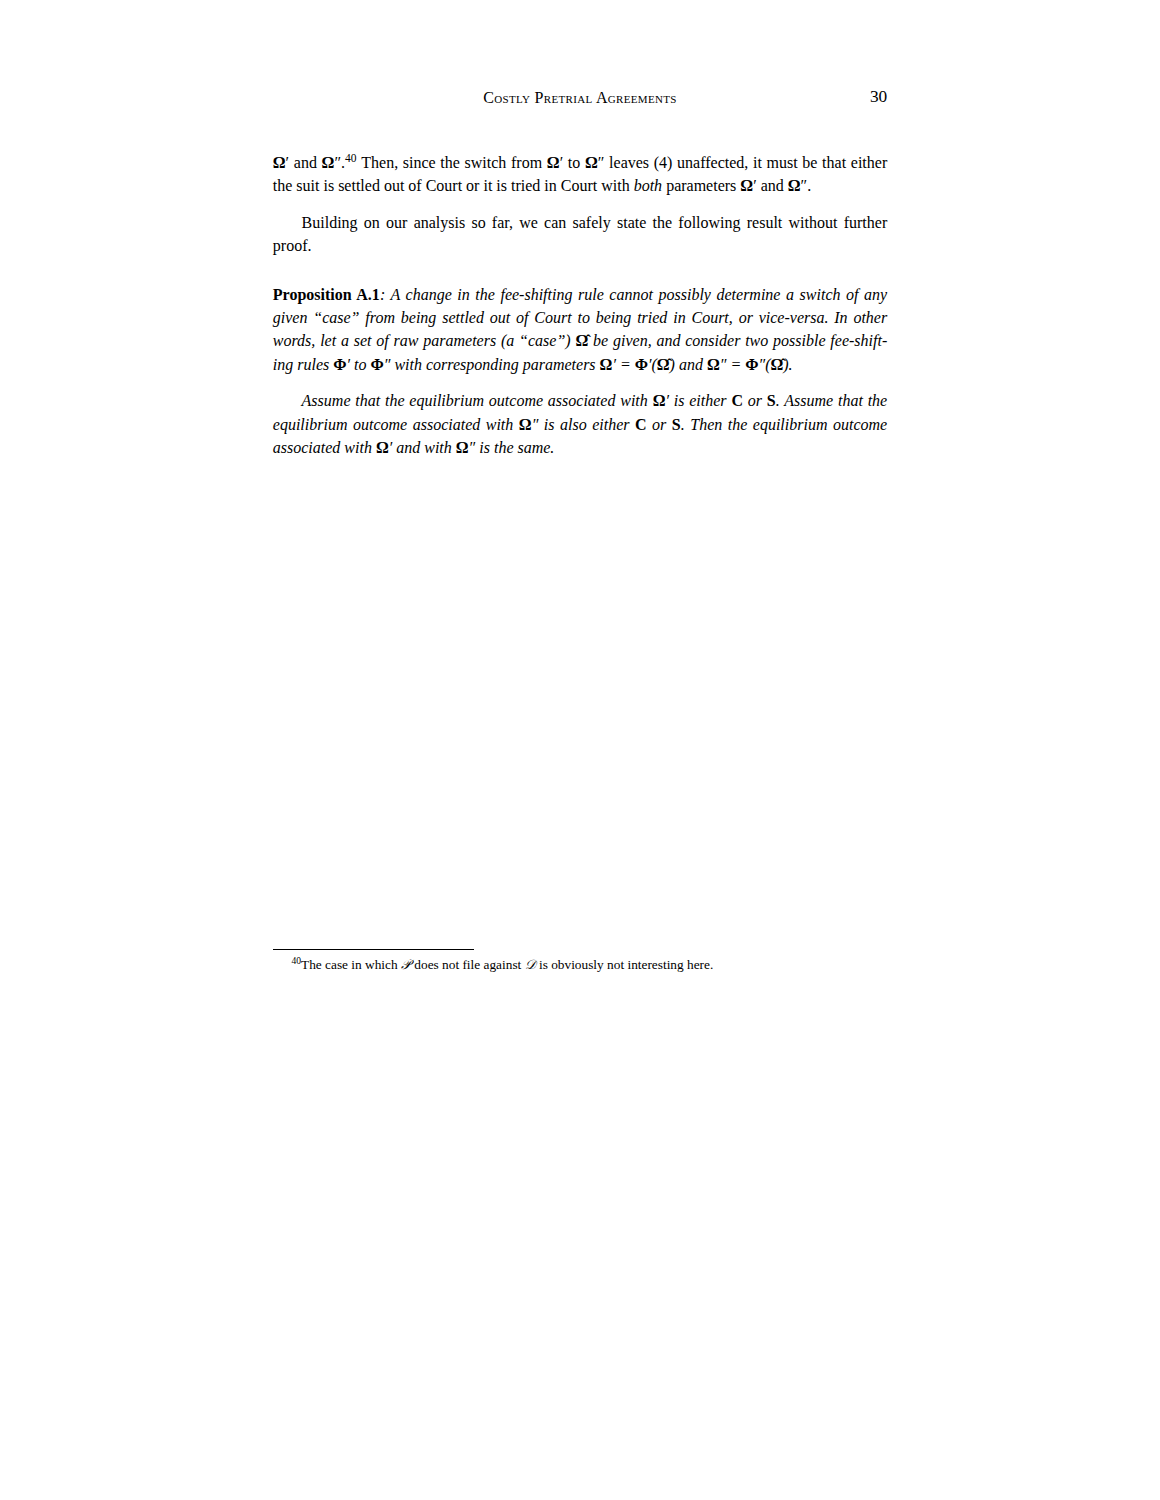Costly Pretrial Agreements 30
Ω′ and Ω″.40 Then, since the switch from Ω′ to Ω″ leaves (4) unaffected, it must be that either the suit is settled out of Court or it is tried in Court with both parameters Ω′ and Ω″.
Building on our analysis so far, we can safely state the following result without further proof.
Proposition A.1: A change in the fee-shifting rule cannot possibly determine a switch of any given “case” from being settled out of Court to being tried in Court, or vice-versa. In other words, let a set of raw parameters (a “case”) Ω̂ be given, and consider two possible fee-shifting rules Φ′ to Φ″ with corresponding parameters Ω′ = Φ′(Ω̂) and Ω″ = Φ″(Ω̂).
Assume that the equilibrium outcome associated with Ω′ is either C or S. Assume that the equilibrium outcome associated with Ω″ is also either C or S. Then the equilibrium outcome associated with Ω′ and with Ω″ is the same.
40The case in which 𝒫 does not file against 𝒟 is obviously not interesting here.